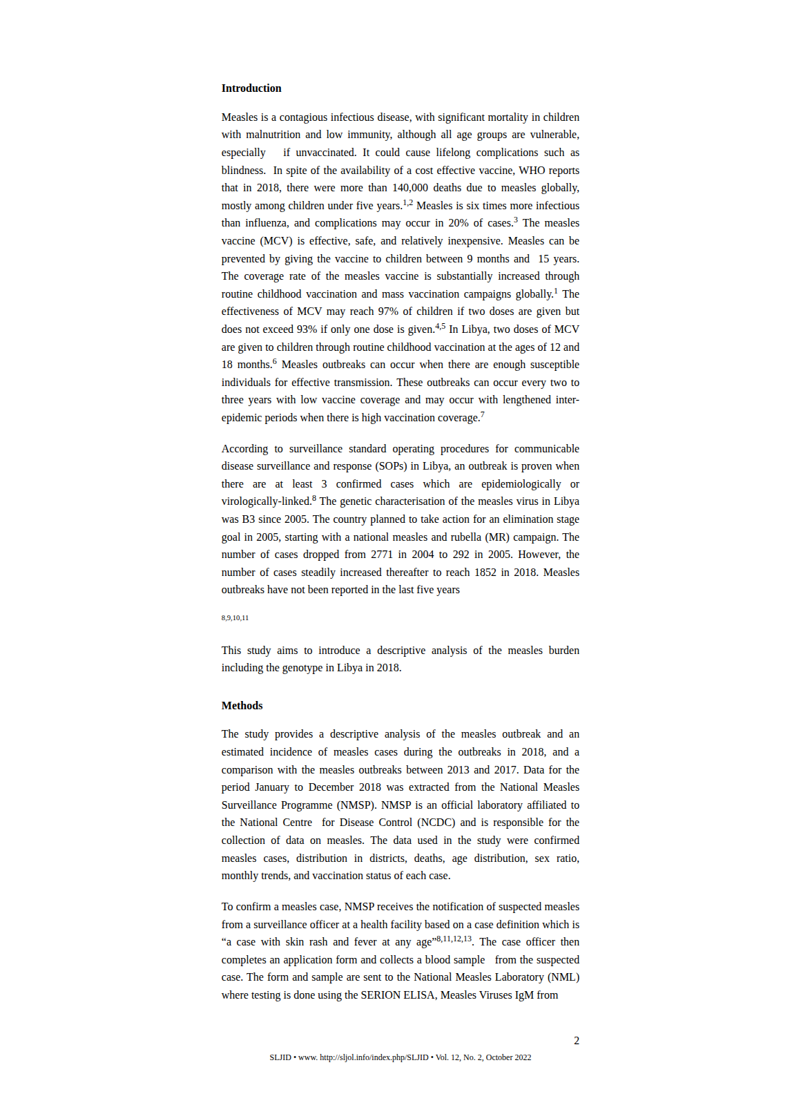Introduction
Measles is a contagious infectious disease, with significant mortality in children with malnutrition and low immunity, although all age groups are vulnerable, especially if unvaccinated. It could cause lifelong complications such as blindness. In spite of the availability of a cost effective vaccine, WHO reports that in 2018, there were more than 140,000 deaths due to measles globally, mostly among children under five years.1,2 Measles is six times more infectious than influenza, and complications may occur in 20% of cases.3 The measles vaccine (MCV) is effective, safe, and relatively inexpensive. Measles can be prevented by giving the vaccine to children between 9 months and 15 years. The coverage rate of the measles vaccine is substantially increased through routine childhood vaccination and mass vaccination campaigns globally.1 The effectiveness of MCV may reach 97% of children if two doses are given but does not exceed 93% if only one dose is given.4,5 In Libya, two doses of MCV are given to children through routine childhood vaccination at the ages of 12 and 18 months.6 Measles outbreaks can occur when there are enough susceptible individuals for effective transmission. These outbreaks can occur every two to three years with low vaccine coverage and may occur with lengthened inter-epidemic periods when there is high vaccination coverage.7
According to surveillance standard operating procedures for communicable disease surveillance and response (SOPs) in Libya, an outbreak is proven when there are at least 3 confirmed cases which are epidemiologically or virologically-linked.8 The genetic characterisation of the measles virus in Libya was B3 since 2005. The country planned to take action for an elimination stage goal in 2005, starting with a national measles and rubella (MR) campaign. The number of cases dropped from 2771 in 2004 to 292 in 2005. However, the number of cases steadily increased thereafter to reach 1852 in 2018. Measles outbreaks have not been reported in the last five years
8,9,10,11
This study aims to introduce a descriptive analysis of the measles burden including the genotype in Libya in 2018.
Methods
The study provides a descriptive analysis of the measles outbreak and an estimated incidence of measles cases during the outbreaks in 2018, and a comparison with the measles outbreaks between 2013 and 2017. Data for the period January to December 2018 was extracted from the National Measles Surveillance Programme (NMSP). NMSP is an official laboratory affiliated to the National Centre for Disease Control (NCDC) and is responsible for the collection of data on measles. The data used in the study were confirmed measles cases, distribution in districts, deaths, age distribution, sex ratio, monthly trends, and vaccination status of each case.
To confirm a measles case, NMSP receives the notification of suspected measles from a surveillance officer at a health facility based on a case definition which is “a case with skin rash and fever at any age”8,11,12,13. The case officer then completes an application form and collects a blood sample from the suspected case. The form and sample are sent to the National Measles Laboratory (NML) where testing is done using the SERION ELISA, Measles Viruses IgM from
2
SLJID • www. http://sljol.info/index.php/SLJID • Vol. 12, No. 2, October 2022